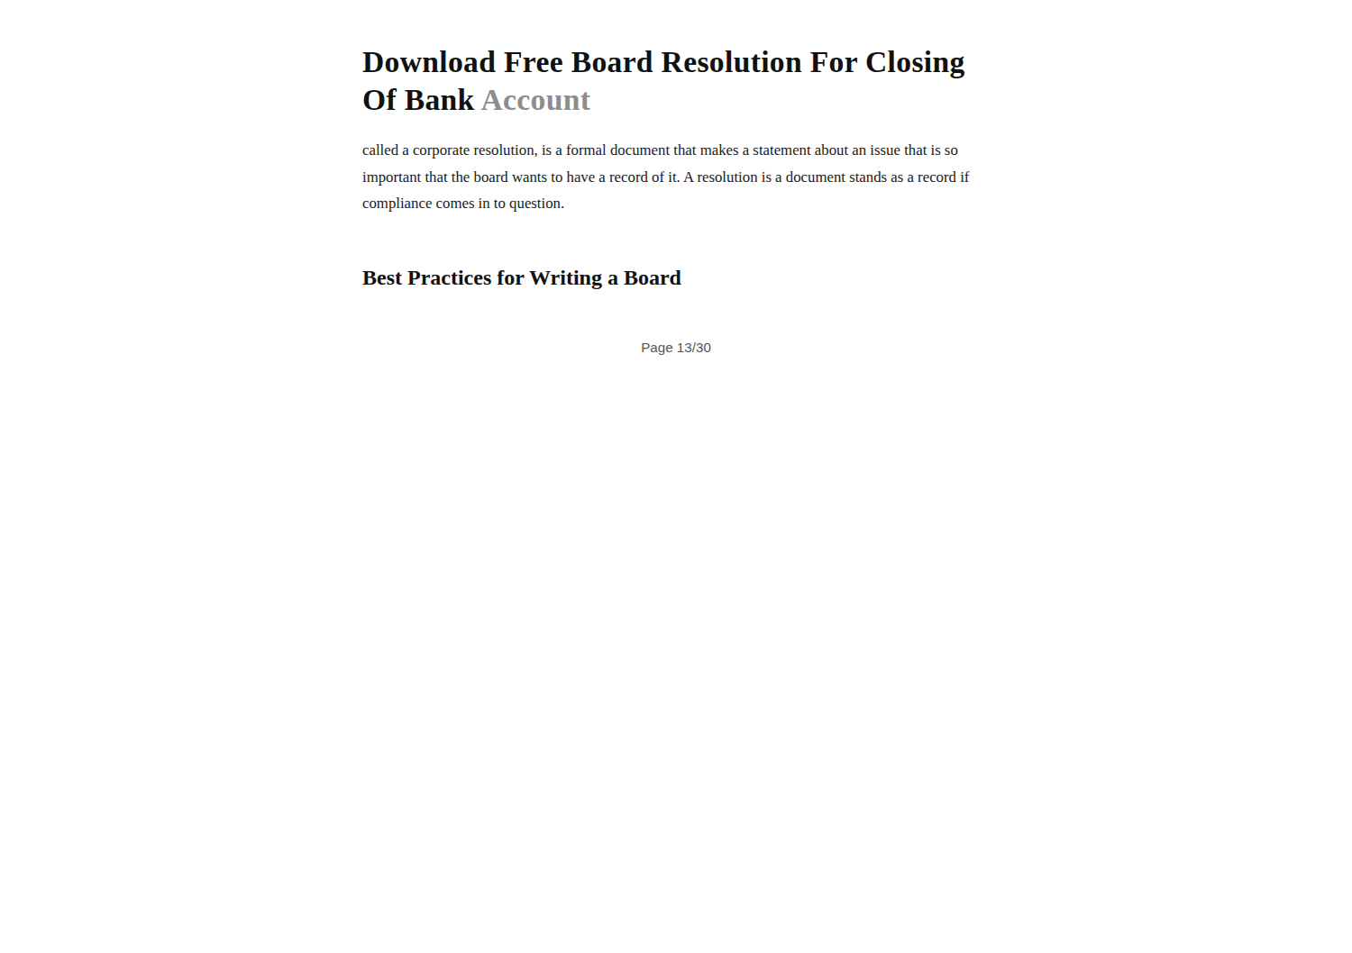Download Free Board Resolution For Closing Of Bank Account
called a corporate resolution, is a formal document that makes a statement about an issue that is so important that the board wants to have a record of it. A resolution is a document stands as a record if compliance comes in to question.
Best Practices for Writing a Board
Page 13/30